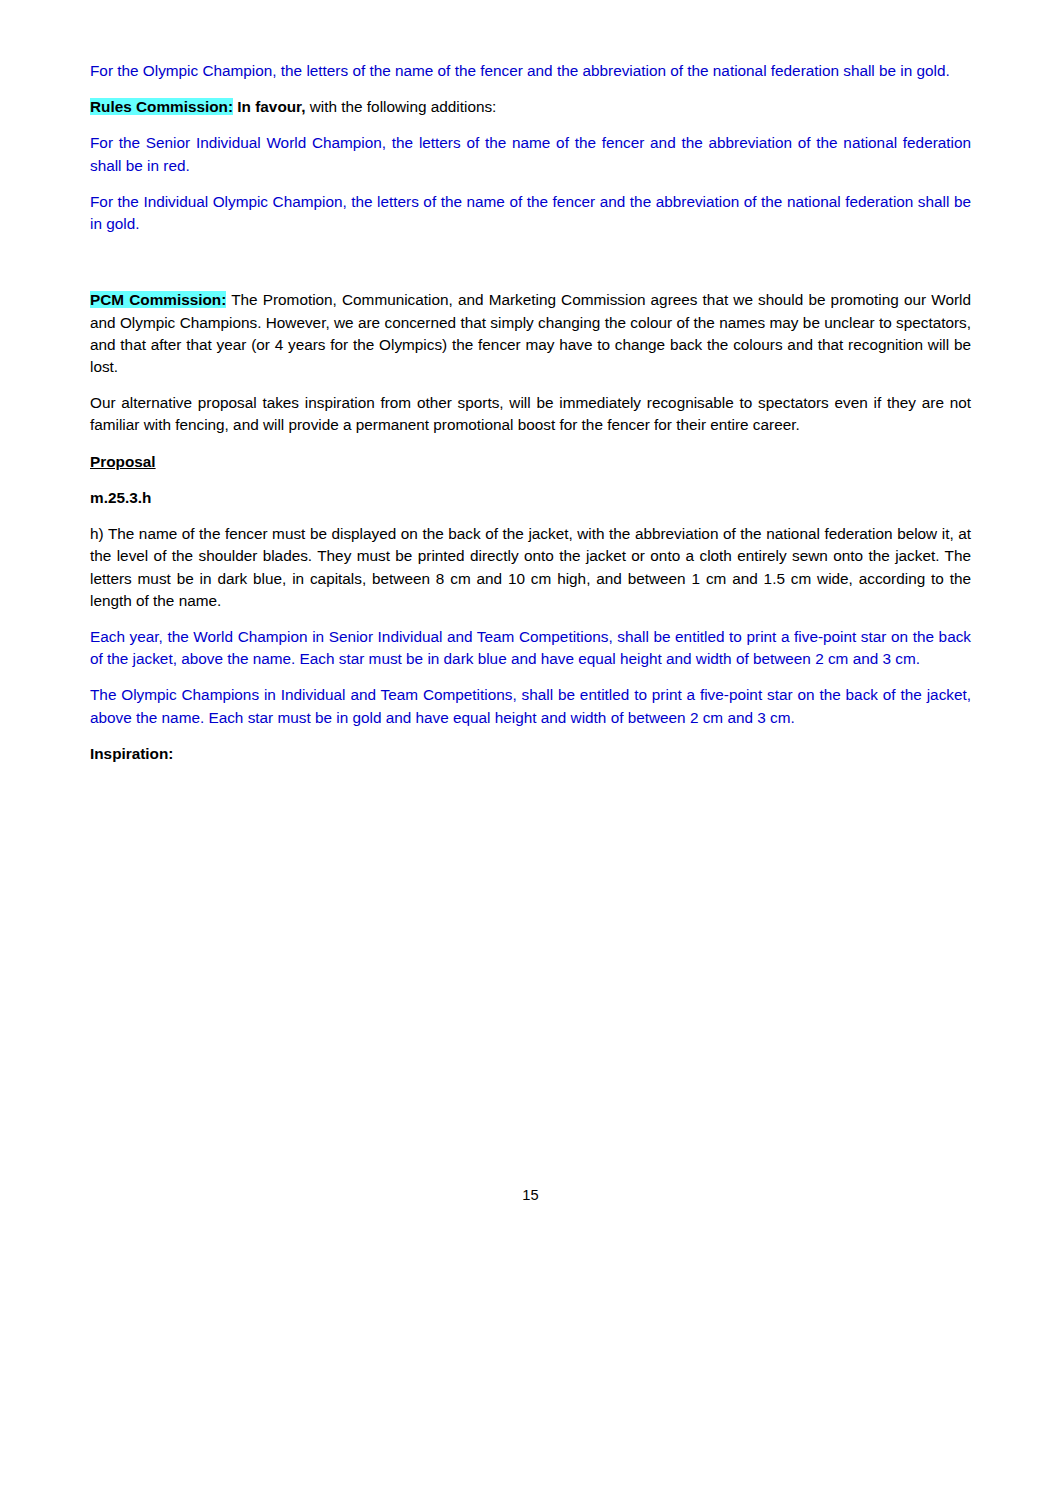For the Olympic Champion, the letters of the name of the fencer and the abbreviation of the national federation shall be in gold.
Rules Commission: In favour, with the following additions:
For the Senior Individual World Champion, the letters of the name of the fencer and the abbreviation of the national federation shall be in red.
For the Individual Olympic Champion, the letters of the name of the fencer and the abbreviation of the national federation shall be in gold.
PCM Commission: The Promotion, Communication, and Marketing Commission agrees that we should be promoting our World and Olympic Champions. However, we are concerned that simply changing the colour of the names may be unclear to spectators, and that after that year (or 4 years for the Olympics) the fencer may have to change back the colours and that recognition will be lost.
Our alternative proposal takes inspiration from other sports, will be immediately recognisable to spectators even if they are not familiar with fencing, and will provide a permanent promotional boost for the fencer for their entire career.
Proposal
m.25.3.h
h) The name of the fencer must be displayed on the back of the jacket, with the abbreviation of the national federation below it, at the level of the shoulder blades. They must be printed directly onto the jacket or onto a cloth entirely sewn onto the jacket. The letters must be in dark blue, in capitals, between 8 cm and 10 cm high, and between 1 cm and 1.5 cm wide, according to the length of the name.
Each year, the World Champion in Senior Individual and Team Competitions, shall be entitled to print a five-point star on the back of the jacket, above the name. Each star must be in dark blue and have equal height and width of between 2 cm and 3 cm.
The Olympic Champions in Individual and Team Competitions, shall be entitled to print a five-point star on the back of the jacket, above the name. Each star must be in gold and have equal height and width of between 2 cm and 3 cm.
Inspiration:
15